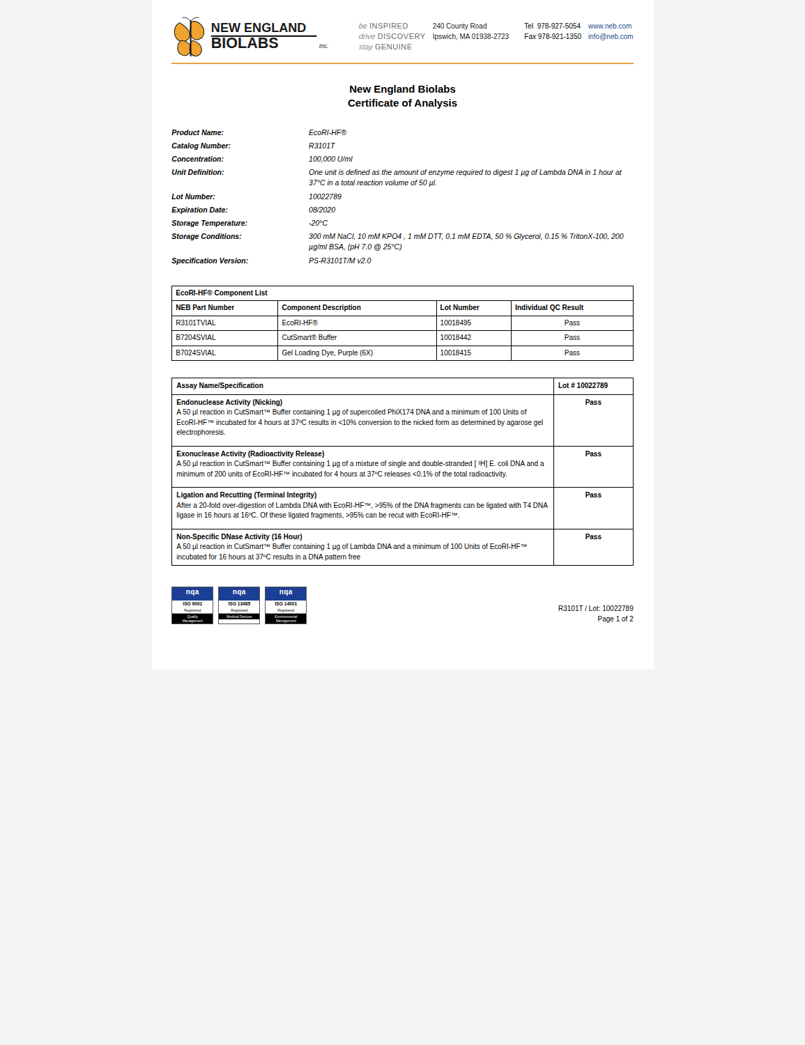NEW ENGLAND BIOLABS Inc.
be INSPIRED
drive DISCOVERY
stay GENUINE
240 County Road
Ipswich, MA 01938-2723
Tel 978-927-5054
Fax 978-921-1350
www.neb.com
info@neb.com
New England Biolabs Certificate of Analysis
| Product Name: | EcoRI-HF® |
| Catalog Number: | R3101T |
| Concentration: | 100,000 U/ml |
| Unit Definition: | One unit is defined as the amount of enzyme required to digest 1 µg of Lambda DNA in 1 hour at 37°C in a total reaction volume of 50 µl. |
| Lot Number: | 10022789 |
| Expiration Date: | 08/2020 |
| Storage Temperature: | -20°C |
| Storage Conditions: | 300 mM NaCl, 10 mM KPO4 , 1 mM DTT, 0.1 mM EDTA, 50 % Glycerol, 0.15 % TritonX-100, 200 µg/ml BSA, (pH 7.0 @ 25°C) |
| Specification Version: | PS-R3101T/M v2.0 |
EcoRI-HF® Component List
| NEB Part Number | Component Description | Lot Number | Individual QC Result |
| --- | --- | --- | --- |
| R3101TVIAL | EcoRI-HF® | 10018495 | Pass |
| B7204SVIAL | CutSmart® Buffer | 10018442 | Pass |
| B7024SVIAL | Gel Loading Dye, Purple (6X) | 10018415 | Pass |
| Assay Name/Specification | Lot # 10022789 |
| --- | --- |
| Endonuclease Activity (Nicking) A 50 µl reaction in CutSmart™ Buffer containing 1 µg of supercoiled PhiX174 DNA and a minimum of 100 Units of EcoRI-HF™ incubated for 4 hours at 37ºC results in <10% conversion to the nicked form as determined by agarose gel electrophoresis. | Pass |
| Exonuclease Activity (Radioactivity Release) A 50 µl reaction in CutSmart™ Buffer containing 1 µg of a mixture of single and double-stranded [ ³H] E. coli DNA and a minimum of 200 units of EcoRI-HF™ incubated for 4 hours at 37ºC releases <0.1% of the total radioactivity. | Pass |
| Ligation and Recutting (Terminal Integrity) After a 20-fold over-digestion of Lambda DNA with EcoRI-HF™, >95% of the DNA fragments can be ligated with T4 DNA ligase in 16 hours at 16ºC. Of these ligated fragments, >95% can be recut with EcoRI-HF™. | Pass |
| Non-Specific DNase Activity (16 Hour) A 50 µl reaction in CutSmart™ Buffer containing 1 µg of Lambda DNA and a minimum of 100 Units of EcoRI-HF™ incubated for 16 hours at 37ºC results in a DNA pattern free | Pass |
nqa
ISO 9001
Registered
Quality
Management
nqa
ISO 13485
Registered
Medical Devices
nqa
ISO 14001
Registered
Environmental
Management
R3101T / Lot: 10022789
Page 1 of 2